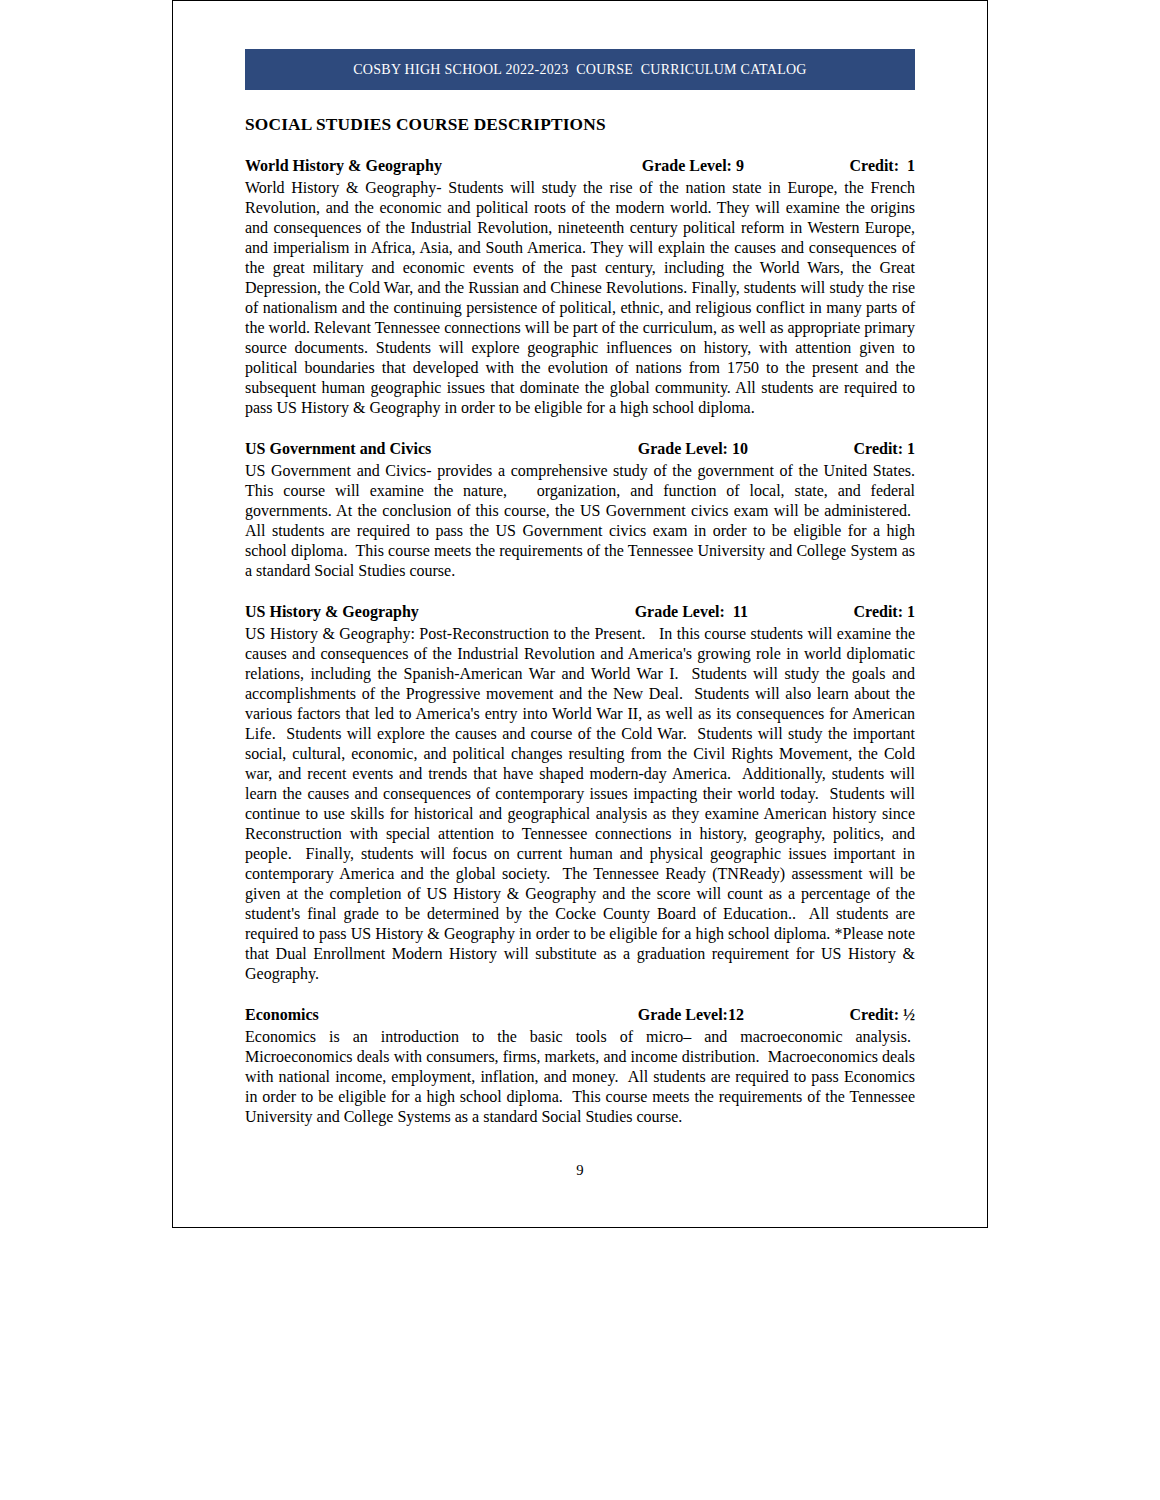COSBY HIGH SCHOOL 2022-2023 COURSE CURRICULUM CATALOG
SOCIAL STUDIES COURSE DESCRIPTIONS
World History & Geography Grade Level: 9 Credit: 1
World History & Geography- Students will study the rise of the nation state in Europe, the French Revolution, and the economic and political roots of the modern world. They will examine the origins and consequences of the Industrial Revolution, nineteenth century political reform in Western Europe, and imperialism in Africa, Asia, and South America. They will explain the causes and consequences of the great military and economic events of the past century, including the World Wars, the Great Depression, the Cold War, and the Russian and Chinese Revolutions. Finally, students will study the rise of nationalism and the continuing persistence of political, ethnic, and religious conflict in many parts of the world. Relevant Tennessee connections will be part of the curriculum, as well as appropriate primary source documents. Students will explore geographic influences on history, with attention given to political boundaries that developed with the evolution of nations from 1750 to the present and the subsequent human geographic issues that dominate the global community. All students are required to pass US History & Geography in order to be eligible for a high school diploma.
US Government and Civics Grade Level: 10 Credit: 1
US Government and Civics- provides a comprehensive study of the government of the United States. This course will examine the nature, organization, and function of local, state, and federal governments. At the conclusion of this course, the US Government civics exam will be administered. All students are required to pass the US Government civics exam in order to be eligible for a high school diploma. This course meets the requirements of the Tennessee University and College System as a standard Social Studies course.
US History & Geography Grade Level: 11 Credit: 1
US History & Geography: Post-Reconstruction to the Present. In this course students will examine the causes and consequences of the Industrial Revolution and America's growing role in world diplomatic relations, including the Spanish-American War and World War I. Students will study the goals and accomplishments of the Progressive movement and the New Deal. Students will also learn about the various factors that led to America's entry into World War II, as well as its consequences for American Life. Students will explore the causes and course of the Cold War. Students will study the important social, cultural, economic, and political changes resulting from the Civil Rights Movement, the Cold war, and recent events and trends that have shaped modern-day America. Additionally, students will learn the causes and consequences of contemporary issues impacting their world today. Students will continue to use skills for historical and geographical analysis as they examine American history since Reconstruction with special attention to Tennessee connections in history, geography, politics, and people. Finally, students will focus on current human and physical geographic issues important in contemporary America and the global society. The Tennessee Ready (TNReady) assessment will be given at the completion of US History & Geography and the score will count as a percentage of the student's final grade to be determined by the Cocke County Board of Education.. All students are required to pass US History & Geography in order to be eligible for a high school diploma. *Please note that Dual Enrollment Modern History will substitute as a graduation requirement for US History & Geography.
Economics Grade Level:12 Credit: ½
Economics is an introduction to the basic tools of micro– and macroeconomic analysis. Microeconomics deals with consumers, firms, markets, and income distribution. Macroeconomics deals with national income, employment, inflation, and money. All students are required to pass Economics in order to be eligible for a high school diploma. This course meets the requirements of the Tennessee University and College Systems as a standard Social Studies course.
9